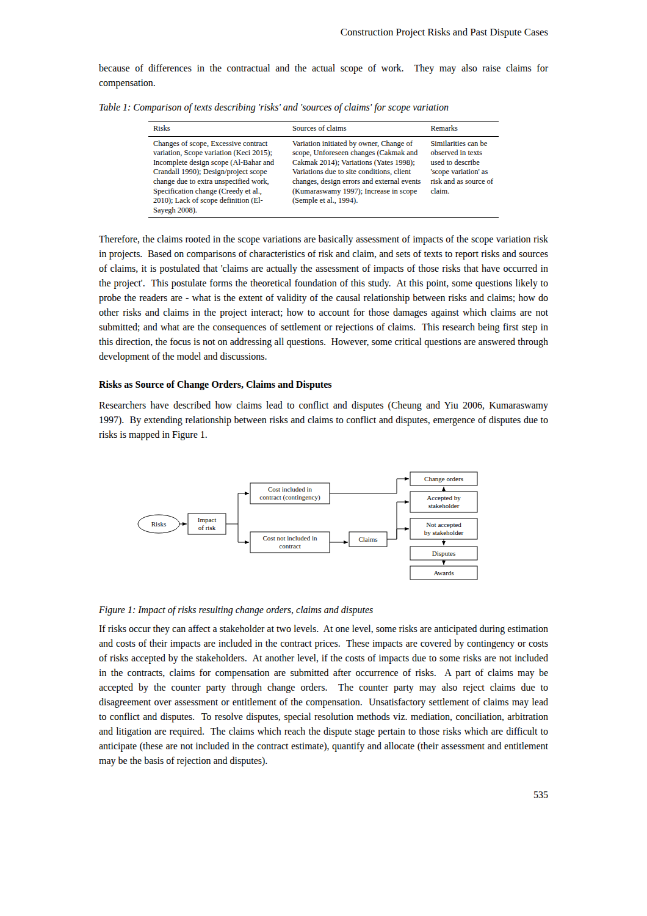Construction Project Risks and Past Dispute Cases
because of differences in the contractual and the actual scope of work. They may also raise claims for compensation.
Table 1: Comparison of texts describing 'risks' and 'sources of claims' for scope variation
| Risks | Sources of claims | Remarks |
| --- | --- | --- |
| Changes of scope, Excessive contract variation, Scope variation (Keci 2015); Incomplete design scope (Al-Bahar and Crandall 1990); Design/project scope change due to extra unspecified work, Specification change (Creedy et al., 2010); Lack of scope definition (El-Sayegh 2008). | Variation initiated by owner, Change of scope, Unforeseen changes (Cakmak and Cakmak 2014); Variations (Yates 1998); Variations due to site conditions, client changes, design errors and external events (Kumaraswamy 1997); Increase in scope (Semple et al., 1994). | Similarities can be observed in texts used to describe 'scope variation' as risk and as source of claim. |
Therefore, the claims rooted in the scope variations are basically assessment of impacts of the scope variation risk in projects. Based on comparisons of characteristics of risk and claim, and sets of texts to report risks and sources of claims, it is postulated that 'claims are actually the assessment of impacts of those risks that have occurred in the project'. This postulate forms the theoretical foundation of this study. At this point, some questions likely to probe the readers are - what is the extent of validity of the causal relationship between risks and claims; how do other risks and claims in the project interact; how to account for those damages against which claims are not submitted; and what are the consequences of settlement or rejections of claims. This research being first step in this direction, the focus is not on addressing all questions. However, some critical questions are answered through development of the model and discussions.
Risks as Source of Change Orders, Claims and Disputes
Researchers have described how claims lead to conflict and disputes (Cheung and Yiu 2006, Kumaraswamy 1997). By extending relationship between risks and claims to conflict and disputes, emergence of disputes due to risks is mapped in Figure 1.
Risks Impact of risk Cost included in contract (contingency) Cost not included in contract Claims Change orders Accepted by stakeholder Not accepted by stakeholder Disputes Awards
Figure 1: Impact of risks resulting change orders, claims and disputes
If risks occur they can affect a stakeholder at two levels. At one level, some risks are anticipated during estimation and costs of their impacts are included in the contract prices. These impacts are covered by contingency or costs of risks accepted by the stakeholders. At another level, if the costs of impacts due to some risks are not included in the contracts, claims for compensation are submitted after occurrence of risks. A part of claims may be accepted by the counter party through change orders. The counter party may also reject claims due to disagreement over assessment or entitlement of the compensation. Unsatisfactory settlement of claims may lead to conflict and disputes. To resolve disputes, special resolution methods viz. mediation, conciliation, arbitration and litigation are required. The claims which reach the dispute stage pertain to those risks which are difficult to anticipate (these are not included in the contract estimate), quantify and allocate (their assessment and entitlement may be the basis of rejection and disputes).
535